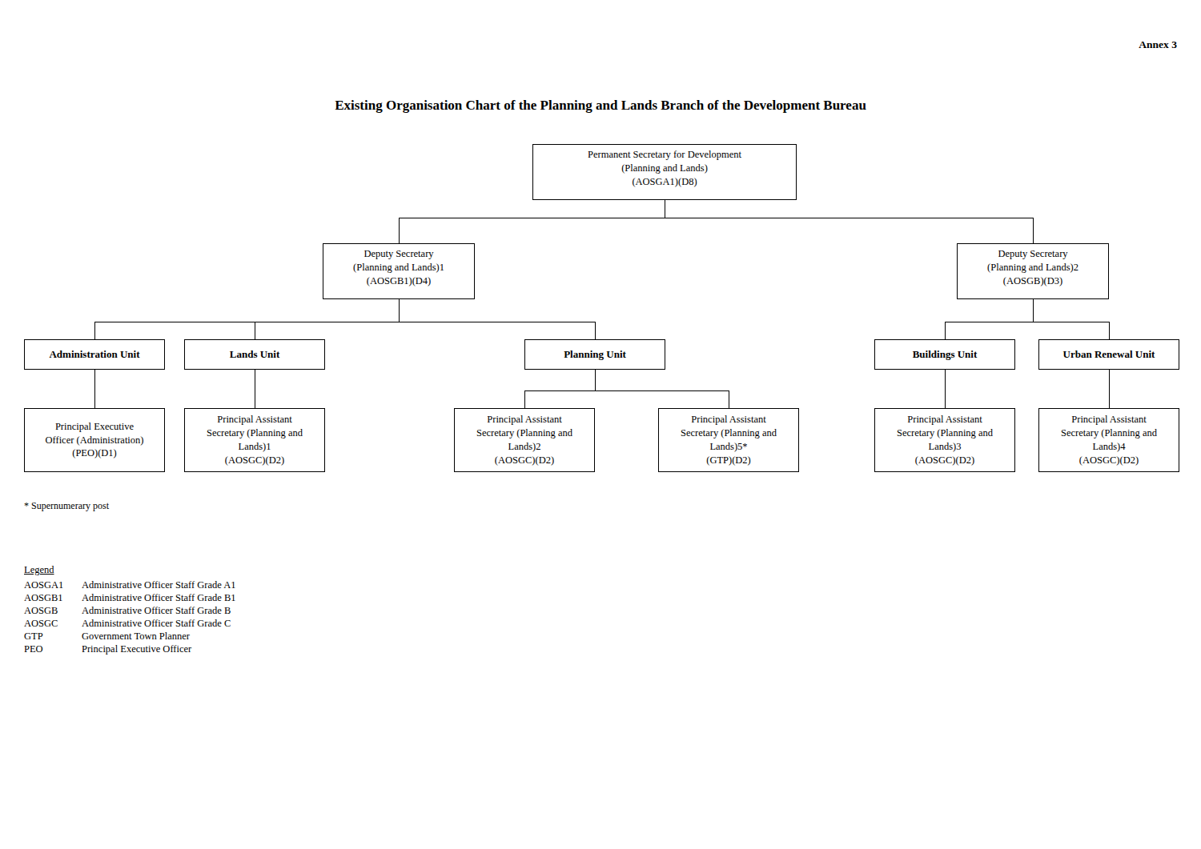Annex 3
Existing Organisation Chart of the Planning and Lands Branch of the Development Bureau
Permanent Secretary for Development
(Planning and Lands)
(AOSGA1)(D8)
Deputy Secretary
(Planning and Lands)1
(AOSGB1)(D4)
Deputy Secretary
(Planning and Lands)2
(AOSGB)(D3)
Administration Unit
Lands Unit
Planning Unit
Buildings Unit
Urban Renewal Unit
Principal Executive
Officer (Administration)
(PEO)(D1)
Principal Assistant
Secretary (Planning and
Lands)1
(AOSGC)(D2)
Principal Assistant
Secretary (Planning and
Lands)2
(AOSGC)(D2)
Principal Assistant
Secretary (Planning and
Lands)5*
(GTP)(D2)
Principal Assistant
Secretary (Planning and
Lands)3
(AOSGC)(D2)
Principal Assistant
Secretary (Planning and
Lands)4
(AOSGC)(D2)
* Supernumerary post
Legend
| AOSGA1 | Administrative Officer Staff Grade A1 |
| AOSGB1 | Administrative Officer Staff Grade B1 |
| AOSGB | Administrative Officer Staff Grade B |
| AOSGC | Administrative Officer Staff Grade C |
| GTP | Government Town Planner |
| PEO | Principal Executive Officer |